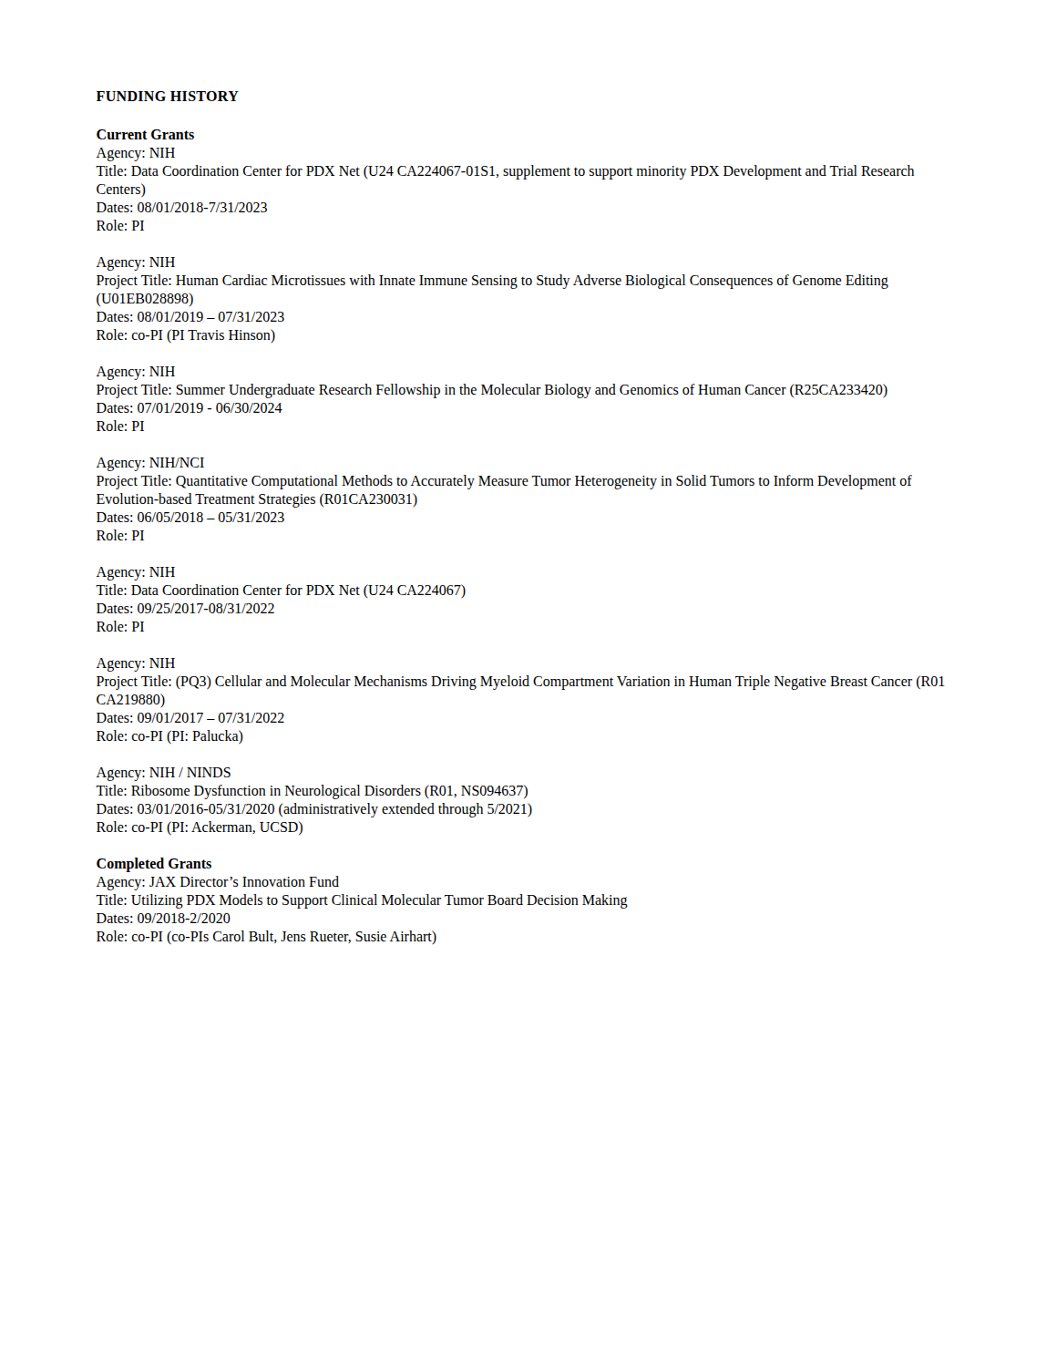FUNDING HISTORY
Current Grants
Agency: NIH
Title: Data Coordination Center for PDX Net (U24 CA224067-01S1, supplement to support minority PDX Development and Trial Research Centers)
Dates: 08/01/2018-7/31/2023
Role: PI
Agency: NIH
Project Title: Human Cardiac Microtissues with Innate Immune Sensing to Study Adverse Biological Consequences of Genome Editing (U01EB028898)
Dates: 08/01/2019 – 07/31/2023
Role: co-PI (PI Travis Hinson)
Agency: NIH
Project Title: Summer Undergraduate Research Fellowship in the Molecular Biology and Genomics of Human Cancer (R25CA233420)
Dates: 07/01/2019 - 06/30/2024
Role: PI
Agency: NIH/NCI
Project Title: Quantitative Computational Methods to Accurately Measure Tumor Heterogeneity in Solid Tumors to Inform Development of Evolution-based Treatment Strategies (R01CA230031)
Dates: 06/05/2018 – 05/31/2023
Role: PI
Agency: NIH
Title: Data Coordination Center for PDX Net (U24 CA224067)
Dates: 09/25/2017-08/31/2022
Role: PI
Agency: NIH
Project Title: (PQ3) Cellular and Molecular Mechanisms Driving Myeloid Compartment Variation in Human Triple Negative Breast Cancer (R01 CA219880)
Dates: 09/01/2017 – 07/31/2022
Role: co-PI (PI: Palucka)
Agency: NIH / NINDS
Title: Ribosome Dysfunction in Neurological Disorders (R01, NS094637)
Dates: 03/01/2016-05/31/2020 (administratively extended through 5/2021)
Role: co-PI (PI: Ackerman, UCSD)
Completed Grants
Agency: JAX Director’s Innovation Fund
Title: Utilizing PDX Models to Support Clinical Molecular Tumor Board Decision Making
Dates: 09/2018-2/2020
Role: co-PI (co-PIs Carol Bult, Jens Rueter, Susie Airhart)